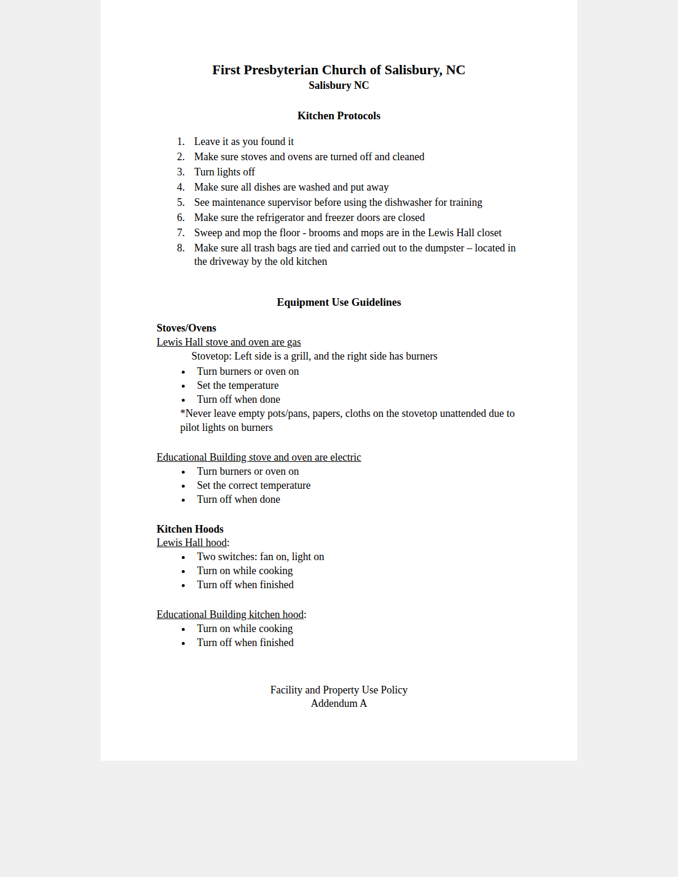First Presbyterian Church of Salisbury, NC
Salisbury NC
Kitchen Protocols
Leave it as you found it
Make sure stoves and ovens are turned off and cleaned
Turn lights off
Make sure all dishes are washed and put away
See maintenance supervisor before using the dishwasher for training
Make sure the refrigerator and freezer doors are closed
Sweep and mop the floor - brooms and mops are in the Lewis Hall closet
Make sure all trash bags are tied and carried out to the dumpster – located in the driveway by the old kitchen
Equipment Use Guidelines
Stoves/Ovens
Lewis Hall stove and oven are gas
Stovetop: Left side is a grill, and the right side has burners
Turn burners or oven on
Set the temperature
Turn off when done
*Never leave empty pots/pans, papers, cloths on the stovetop unattended due to pilot lights on burners
Educational Building stove and oven are electric
Turn burners or oven on
Set the correct temperature
Turn off when done
Kitchen Hoods
Lewis Hall hood:
Two switches: fan on, light on
Turn on while cooking
Turn off when finished
Educational Building kitchen hood:
Turn on while cooking
Turn off when finished
Facility and Property Use Policy
Addendum A